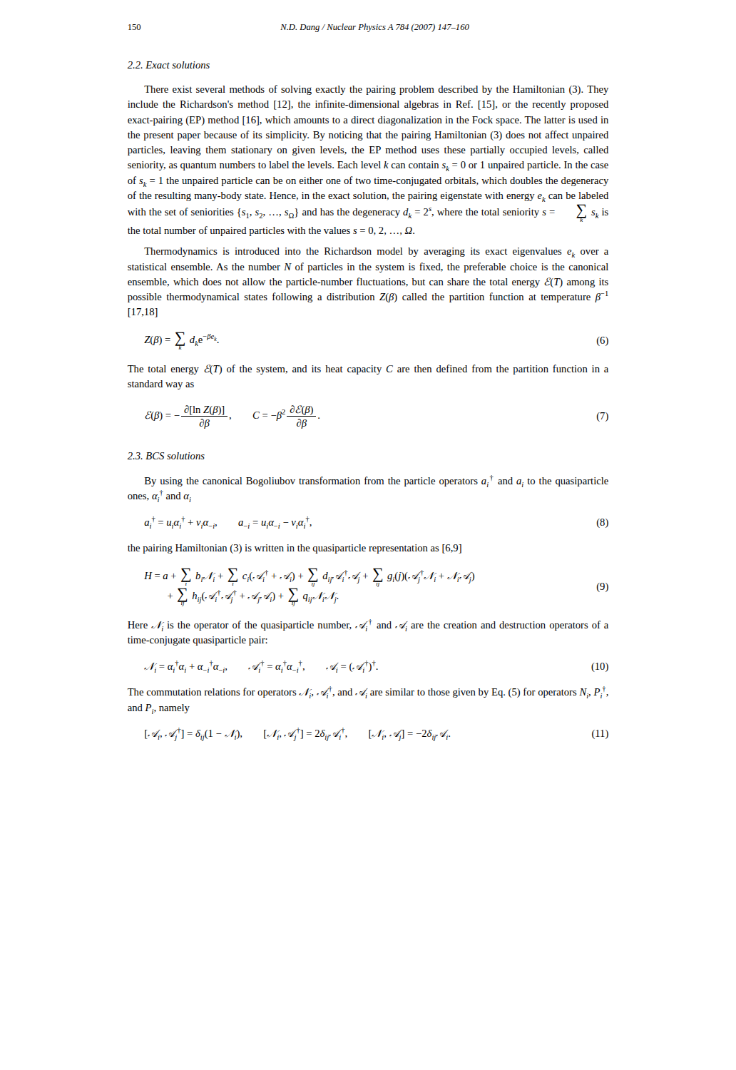150 N.D. Dang / Nuclear Physics A 784 (2007) 147–160
2.2. Exact solutions
There exist several methods of solving exactly the pairing problem described by the Hamiltonian (3). They include the Richardson's method [12], the infinite-dimensional algebras in Ref. [15], or the recently proposed exact-pairing (EP) method [16], which amounts to a direct diagonalization in the Fock space. The latter is used in the present paper because of its simplicity. By noticing that the pairing Hamiltonian (3) does not affect unpaired particles, leaving them stationary on given levels, the EP method uses these partially occupied levels, called seniority, as quantum numbers to label the levels. Each level k can contain sk = 0 or 1 unpaired particle. In the case of sk = 1 the unpaired particle can be on either one of two time-conjugated orbitals, which doubles the degeneracy of the resulting many-body state. Hence, in the exact solution, the pairing eigenstate with energy ek can be labeled with the set of seniorities {s1, s2, …, sΩ} and has the degeneracy dk = 2s, where the total seniority s = ∑k sk is the total number of unpaired particles with the values s = 0, 2, …, Ω.
Thermodynamics is introduced into the Richardson model by averaging its exact eigenvalues ek over a statistical ensemble. As the number N of particles in the system is fixed, the preferable choice is the canonical ensemble, which does not allow the particle-number fluctuations, but can share the total energy ℰ(T) among its possible thermodynamical states following a distribution Z(β) called the partition function at temperature β−1 [17,18]
Z(β) = ∑k dke−βek. (6)
The total energy ℰ(T) of the system, and its heat capacity C are then defined from the partition function in a standard way as
ℰ(β) = −∂[ln Z(β)]∂β, C = −β2∂ℰ(β)∂β. (7)
2.3. BCS solutions
By using the canonical Bogoliubov transformation from the particle operators ai† and ai to the quasiparticle ones, αi† and αi
ai† = uiαi† + viα−i, a−i = uiα−i − viαi†, (8)
the pairing Hamiltonian (3) is written in the quasiparticle representation as [6,9]
H = a + ∑i bi𝒩i + ∑i ci(𝒜i† + 𝒜i) + ∑ij dij𝒜i†𝒜j + ∑ij gi(j)(𝒜j†𝒩i + 𝒩i𝒜j) + ∑ij hij(𝒜i†𝒜j† + 𝒜j𝒜i) + ∑ij qij𝒩i𝒩j. (9)
Here 𝒩i is the operator of the quasiparticle number, 𝒜i† and 𝒜i are the creation and destruction operators of a time-conjugate quasiparticle pair:
𝒩i = αi†αi + α−i†α−i, 𝒜i† = αi†α−i†, 𝒜i = (𝒜i†)†. (10)
The commutation relations for operators 𝒩i, 𝒜i†, and 𝒜i are similar to those given by Eq. (5) for operators Ni, Pi†, and Pi, namely
[𝒜i, 𝒜j†] = δij(1 − 𝒩i), [𝒩i, 𝒜j†] = 2δij𝒜i†, [𝒩i, 𝒜j] = −2δij𝒜i. (11)